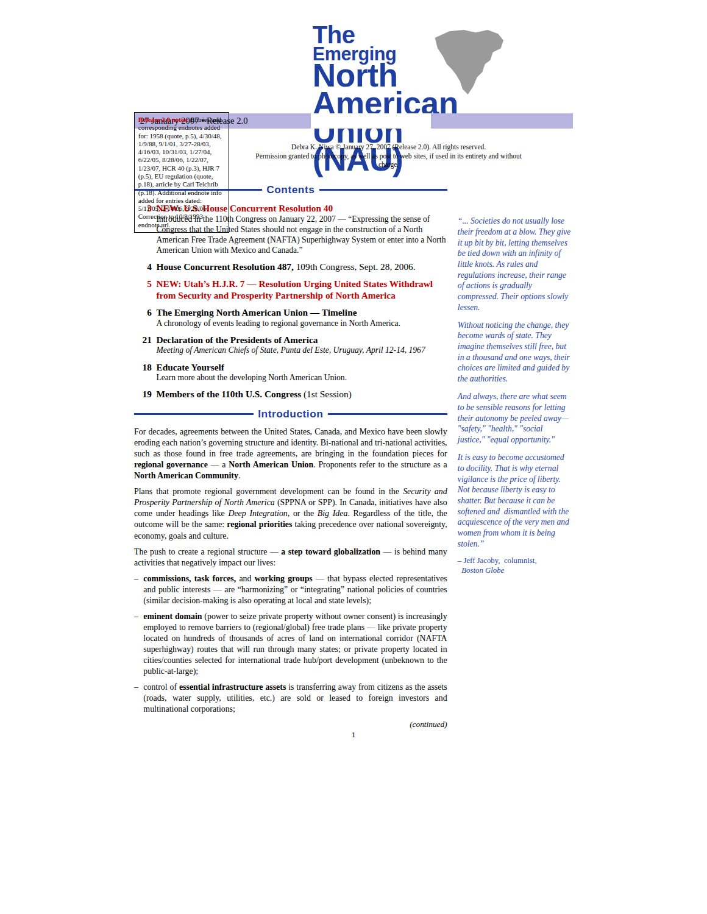The Emerging North American Union (NAU)
27 January 2007 • Release 2.0
Debra K. Niwa © January 27, 2007 (Release 2.0). All rights reserved.
Permission granted to photocopy, as well as post to web sites, if used in its entirety and without charge.
Release 2.0 notes: Entries and corresponding endnotes added for: 1958 (quote, p.5), 4/30/48, 1/9/88, 9/1/01, 3/27-28/03, 4/16/03, 10/31/03, 1/27/04, 6/22/05, 8/28/06, 1/22/07, 1/23/07, HCR 40 (p.3), HJR 7 (p.5), EU regulation (quote, p.18), article by Carl Teichrib (p.18). Additional endnote info added for entries dated: 5/11/05, 2/14/06, 9/28/06. Correction to 10/8/1993 endnote url.
Contents
3
NEW: U.S. House Concurrent Resolution 40
Introduced in the 110th Congress on January 22, 2007 — “Expressing the sense of Congress that the United States should not engage in the construction of a North American Free Trade Agreement (NAFTA) Superhighway System or enter into a North American Union with Mexico and Canada.”
4
House Concurrent Resolution 487, 109th Congress, Sept. 28, 2006.
5
NEW: Utah’s H.J.R. 7 — Resolution Urging United States Withdrawl from Security and Prosperity Partnership of North America
6
The Emerging North American Union — Timeline
A chronology of events leading to regional governance in North America.
21
Declaration of the Presidents of America
Meeting of American Chiefs of State, Punta del Este, Uruguay, April 12-14, 1967
18
Educate Yourself
Learn more about the developing North American Union.
19
Members of the 110th U.S. Congress (1st Session)
Introduction
For decades, agreements between the United States, Canada, and Mexico have been slowly eroding each nation’s governing structure and identity. Bi-national and tri-national activities, such as those found in free trade agreements, are bringing in the foundation pieces for regional governance — a North American Union. Proponents refer to the structure as a North American Community.
Plans that promote regional government development can be found in the Security and Prosperity Partnership of North America (SPPNA or SPP). In Canada, initiatives have also come under headings like Deep Integration, or the Big Idea. Regardless of the title, the outcome will be the same: regional priorities taking precedence over national sovereignty, economy, goals and culture.
The push to create a regional structure — a step toward globalization — is behind many activities that negatively impact our lives:
–commissions, task forces, and working groups — that bypass elected representatives and public interests — are “harmonizing” or “integrating” national policies of countries (similar decision-making is also operating at local and state levels);
–eminent domain (power to seize private property without owner consent) is increasingly employed to remove barriers to (regional/global) free trade plans — like private property located on hundreds of thousands of acres of land on international corridor (NAFTA superhighway) routes that will run through many states; or private property located in cities/counties selected for international trade hub/port development (unbeknown to the public-at-large);
–control of essential infrastructure assets is transferring away from citizens as the assets (roads, water supply, utilities, etc.) are sold or leased to foreign investors and multinational corporations;
(continued)
“... Societies do not usually lose their freedom at a blow. They give it up bit by bit, letting themselves be tied down with an infinity of little knots. As rules and regulations increase, their range of actions is gradually compressed. Their options slowly lessen.
Without noticing the change, they become wards of state. They imagine themselves still free, but in a thousand and one ways, their choices are limited and guided by the authorities.
And always, there are what seem to be sensible reasons for letting their autonomy be peeled away— "safety," "health," "social justice," "equal opportunity."
It is easy to become accustomed to docility. That is why eternal vigilance is the price of liberty. Not because liberty is easy to shatter. But because it can be softened and dismantled with the acquiescence of the very men and women from whom it is being stolen.”
– Jeff Jacoby, columnist,
Boston Globe
1